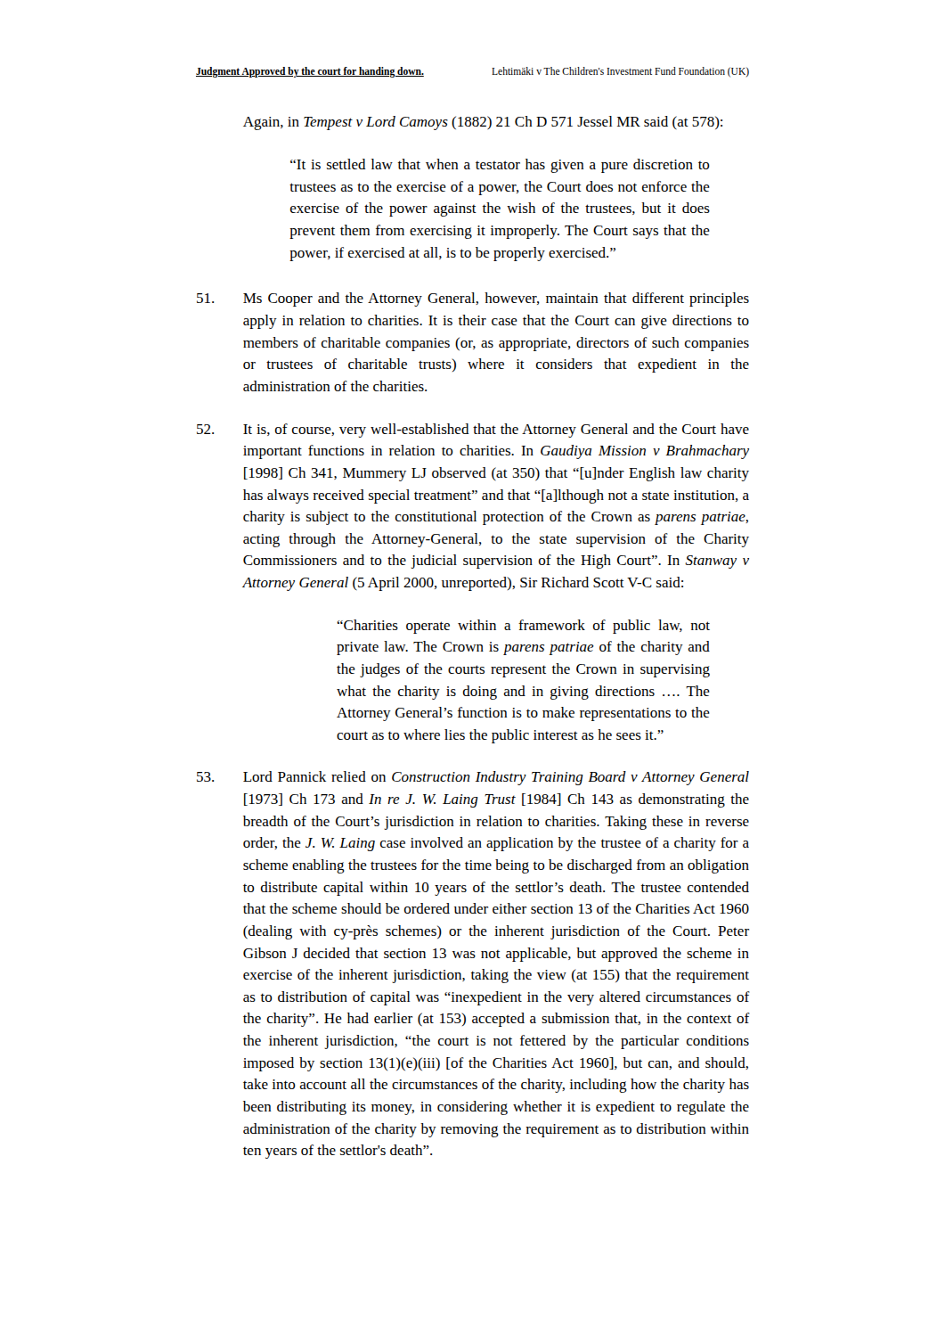Judgment Approved by the court for handing down.
Lehtimäki v The Children's Investment Fund Foundation (UK)
Again, in Tempest v Lord Camoys (1882) 21 Ch D 571 Jessel MR said (at 578):
“It is settled law that when a testator has given a pure discretion to trustees as to the exercise of a power, the Court does not enforce the exercise of the power against the wish of the trustees, but it does prevent them from exercising it improperly. The Court says that the power, if exercised at all, is to be properly exercised.”
51. Ms Cooper and the Attorney General, however, maintain that different principles apply in relation to charities. It is their case that the Court can give directions to members of charitable companies (or, as appropriate, directors of such companies or trustees of charitable trusts) where it considers that expedient in the administration of the charities.
52. It is, of course, very well-established that the Attorney General and the Court have important functions in relation to charities. In Gaudiya Mission v Brahmachary [1998] Ch 341, Mummery LJ observed (at 350) that “[u]nder English law charity has always received special treatment” and that “[a]lthough not a state institution, a charity is subject to the constitutional protection of the Crown as parens patriae, acting through the Attorney-General, to the state supervision of the Charity Commissioners and to the judicial supervision of the High Court”. In Stanway v Attorney General (5 April 2000, unreported), Sir Richard Scott V-C said:
“Charities operate within a framework of public law, not private law. The Crown is parens patriae of the charity and the judges of the courts represent the Crown in supervising what the charity is doing and in giving directions …. The Attorney General’s function is to make representations to the court as to where lies the public interest as he sees it.”
53. Lord Pannick relied on Construction Industry Training Board v Attorney General [1973] Ch 173 and In re J. W. Laing Trust [1984] Ch 143 as demonstrating the breadth of the Court’s jurisdiction in relation to charities. Taking these in reverse order, the J. W. Laing case involved an application by the trustee of a charity for a scheme enabling the trustees for the time being to be discharged from an obligation to distribute capital within 10 years of the settlor’s death. The trustee contended that the scheme should be ordered under either section 13 of the Charities Act 1960 (dealing with cy-près schemes) or the inherent jurisdiction of the Court. Peter Gibson J decided that section 13 was not applicable, but approved the scheme in exercise of the inherent jurisdiction, taking the view (at 155) that the requirement as to distribution of capital was “inexpedient in the very altered circumstances of the charity”. He had earlier (at 153) accepted a submission that, in the context of the inherent jurisdiction, “the court is not fettered by the particular conditions imposed by section 13(1)(e)(iii) [of the Charities Act 1960], but can, and should, take into account all the circumstances of the charity, including how the charity has been distributing its money, in considering whether it is expedient to regulate the administration of the charity by removing the requirement as to distribution within ten years of the settlor's death”.